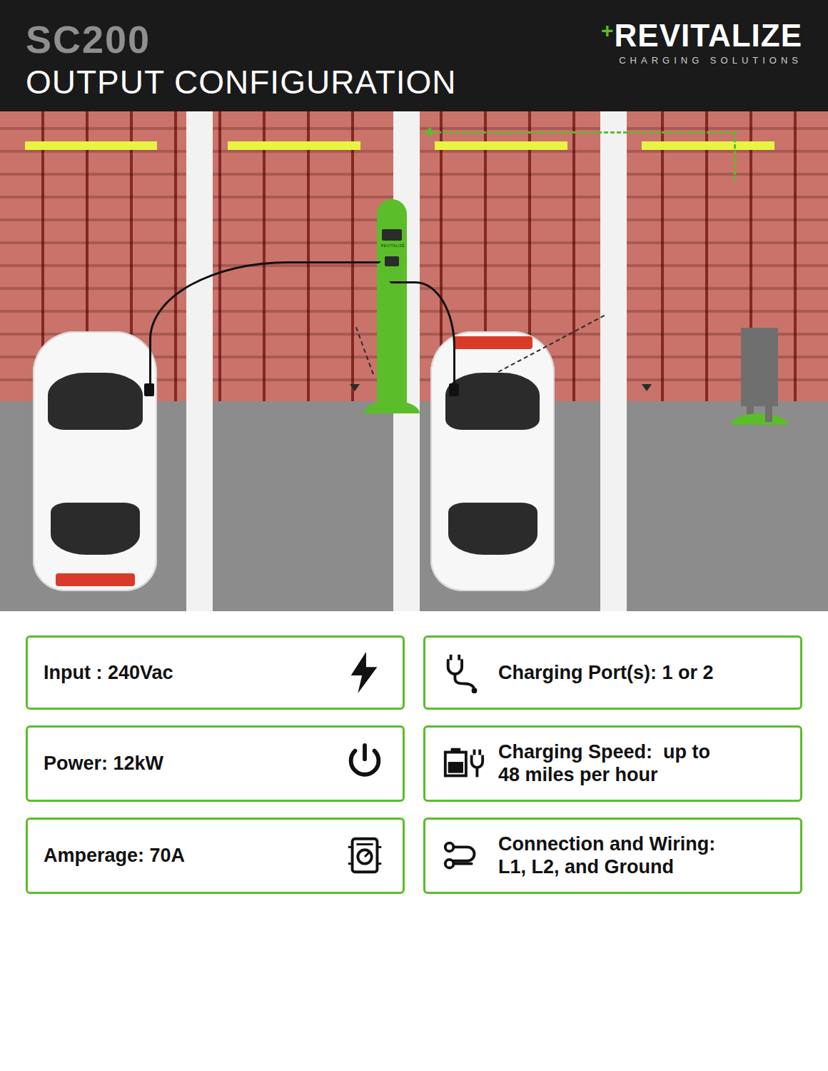SC200
Output Configuration
+REVITALIZE
Charging Solutions
REVITALIZE
Input : 240Vac
Charging Port(s): 1 or 2
Power: 12kW
Charging Speed: up to
48 miles per hour
Amperage: 70A
Connection and Wiring:
L1, L2, and Ground